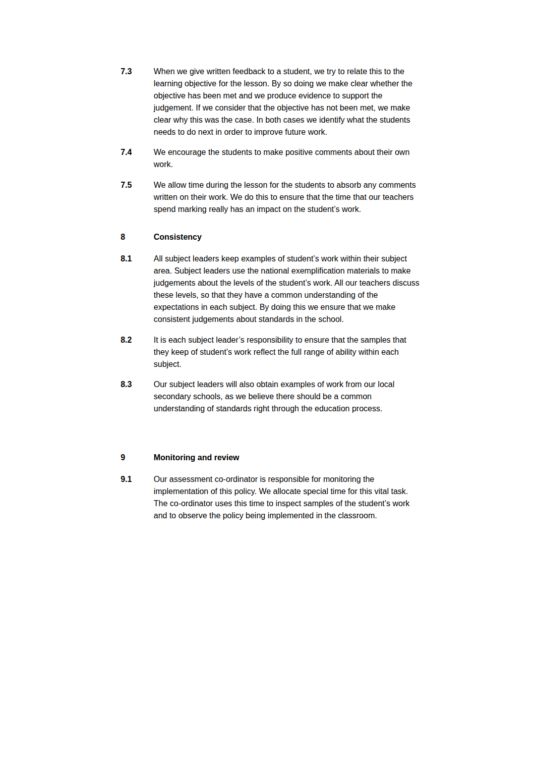7.3
When we give written feedback to a student, we try to relate this to the learning objective for the lesson. By so doing we make clear whether the objective has been met and we produce evidence to support the judgement. If we consider that the objective has not been met, we make clear why this was the case. In both cases we identify what the students needs to do next in order to improve future work.
7.4
We encourage the students to make positive comments about their own work.
7.5
We allow time during the lesson for the students to absorb any comments written on their work. We do this to ensure that the time that our teachers spend marking really has an impact on the student’s work.
8
Consistency
8.1
All subject leaders keep examples of student’s work within their subject area. Subject leaders use the national exemplification materials to make judgements about the levels of the student’s work. All our teachers discuss these levels, so that they have a common understanding of the expectations in each subject. By doing this we ensure that we make consistent judgements about standards in the school.
8.2
It is each subject leader’s responsibility to ensure that the samples that they keep of student’s work reflect the full range of ability within each subject.
8.3
Our subject leaders will also obtain examples of work from our local secondary schools, as we believe there should be a common understanding of standards right through the education process.
9
Monitoring and review
9.1
Our assessment co-ordinator is responsible for monitoring the implementation of this policy. We allocate special time for this vital task. The co-ordinator uses this time to inspect samples of the student’s work and to observe the policy being implemented in the classroom.